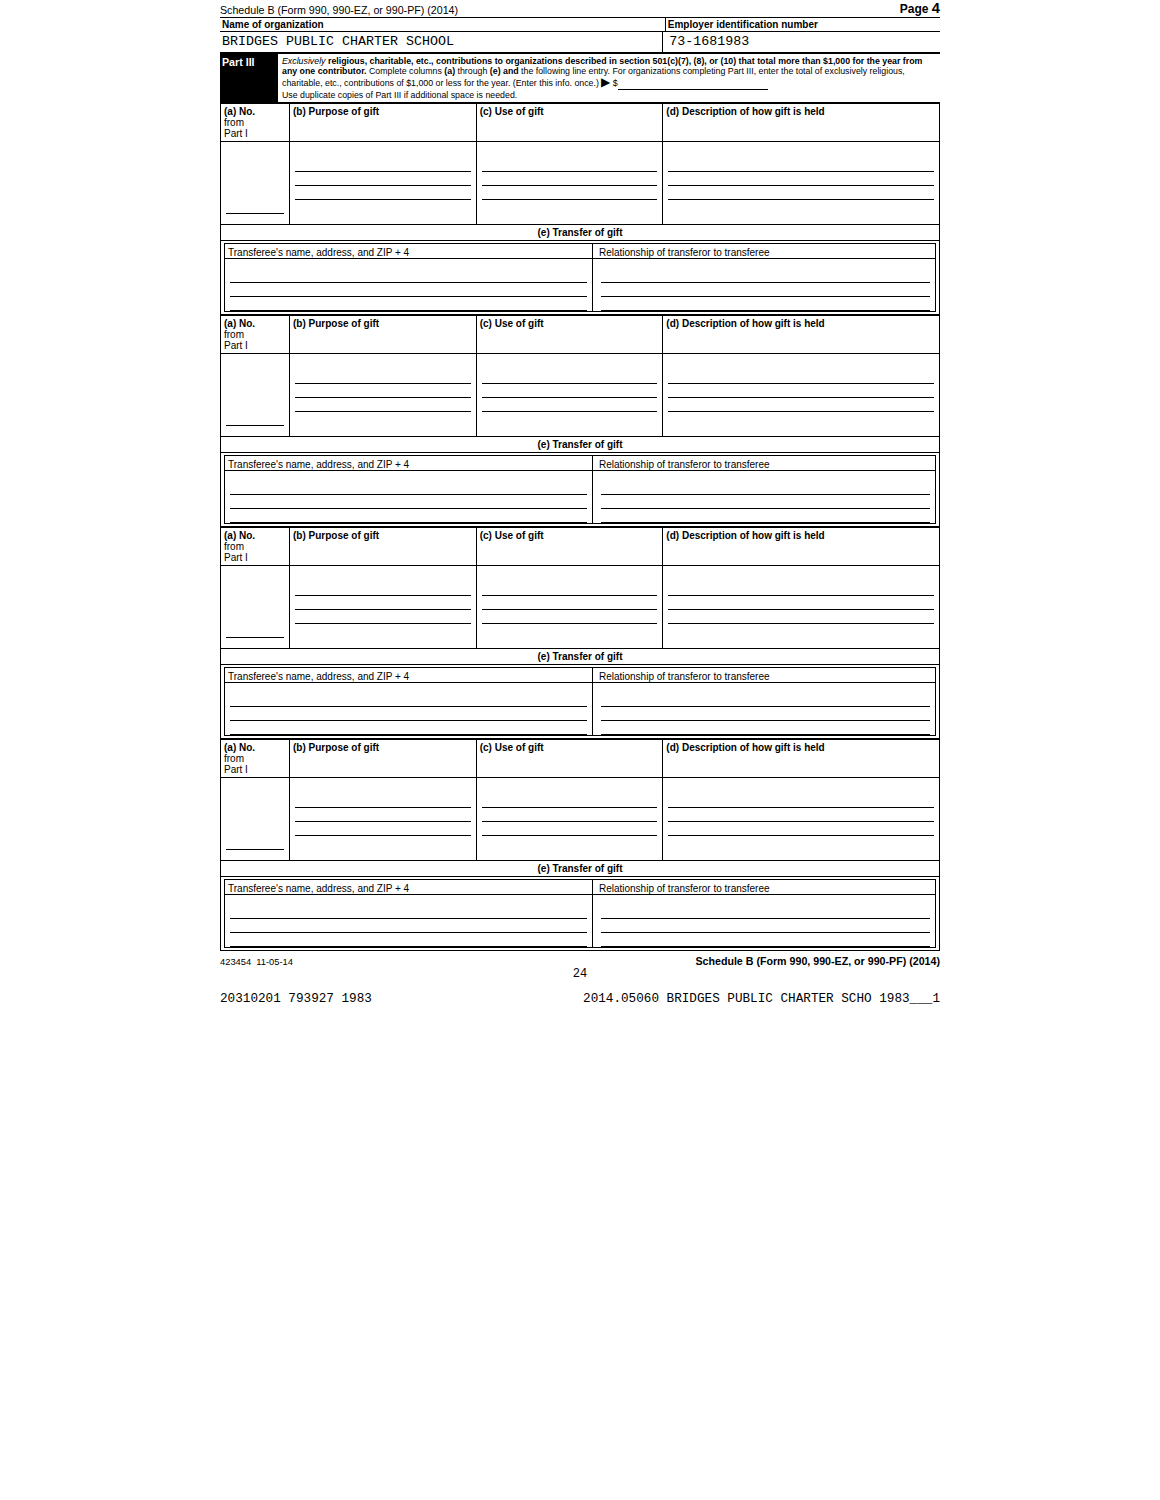Schedule B (Form 990, 990-EZ, or 990-PF) (2014)
Page 4
Name of organization
Employer identification number
BRIDGES PUBLIC CHARTER SCHOOL
73-1681983
Part III
Exclusively religious, charitable, etc., contributions to organizations described in section 501(c)(7), (8), or (10) that total more than $1,000 for the year from any one contributor. Complete columns (a) through (e) and the following line entry. For organizations completing Part III, enter the total of exclusively religious, charitable, etc., contributions of $1,000 or less for the year. (Enter this info. once.) ▶ $
Use duplicate copies of Part III if additional space is needed.
| (a) No. from Part I | (b) Purpose of gift | (c) Use of gift | (d) Description of how gift is held |
| (e) Transfer of gift |
| / Transferee's name, address, and ZIP + 4 / Relationship of transferor to transferee / |
| (a) No. from Part I | (b) Purpose of gift | (c) Use of gift | (d) Description of how gift is held |
| (e) Transfer of gift |
| / Transferee's name, address, and ZIP + 4 / Relationship of transferor to transferee / |
| (a) No. from Part I | (b) Purpose of gift | (c) Use of gift | (d) Description of how gift is held |
| (e) Transfer of gift |
| / Transferee's name, address, and ZIP + 4 / Relationship of transferor to transferee / |
| (a) No. from Part I | (b) Purpose of gift | (c) Use of gift | (d) Description of how gift is held |
| (e) Transfer of gift |
| / Transferee's name, address, and ZIP + 4 / Relationship of transferor to transferee / |
423454 11-05-14
Schedule B (Form 990, 990-EZ, or 990-PF) (2014)
24
20310201 793927 1983
2014.05060 BRIDGES PUBLIC CHARTER SCHO 1983___1